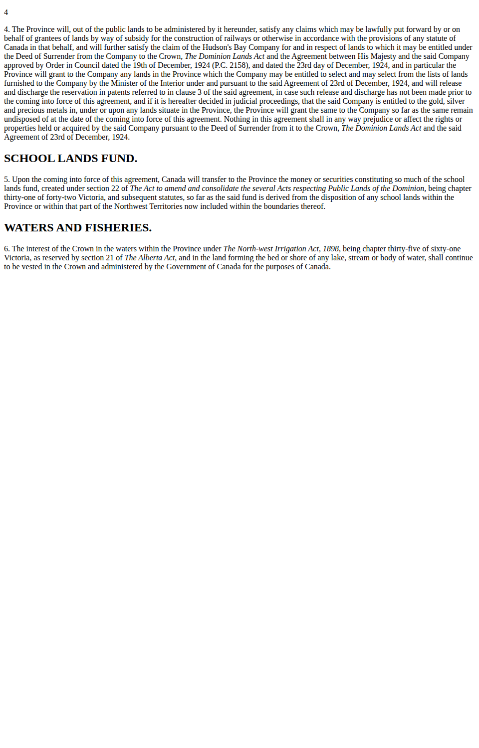4
4. The Province will, out of the public lands to be administered by it hereunder, satisfy any claims which may be lawfully put forward by or on behalf of grantees of lands by way of subsidy for the construction of railways or otherwise in accordance with the provisions of any statute of Canada in that behalf, and will further satisfy the claim of the Hudson's Bay Company for and in respect of lands to which it may be entitled under the Deed of Surrender from the Company to the Crown, The Dominion Lands Act and the Agreement between His Majesty and the said Company approved by Order in Council dated the 19th of December, 1924 (P.C. 2158), and dated the 23rd day of December, 1924, and in particular the Province will grant to the Company any lands in the Province which the Company may be entitled to select and may select from the lists of lands furnished to the Company by the Minister of the Interior under and pursuant to the said Agreement of 23rd of December, 1924, and will release and discharge the reservation in patents referred to in clause 3 of the said agreement, in case such release and discharge has not been made prior to the coming into force of this agreement, and if it is hereafter decided in judicial proceedings, that the said Company is entitled to the gold, silver and precious metals in, under or upon any lands situate in the Province, the Province will grant the same to the Company so far as the same remain undisposed of at the date of the coming into force of this agreement. Nothing in this agreement shall in any way prejudice or affect the rights or properties held or acquired by the said Company pursuant to the Deed of Surrender from it to the Crown, The Dominion Lands Act and the said Agreement of 23rd of December, 1924.
SCHOOL LANDS FUND.
5. Upon the coming into force of this agreement, Canada will transfer to the Province the money or securities constituting so much of the school lands fund, created under section 22 of The Act to amend and consolidate the several Acts respecting Public Lands of the Dominion, being chapter thirty-one of forty-two Victoria, and subsequent statutes, so far as the said fund is derived from the disposition of any school lands within the Province or within that part of the Northwest Territories now included within the boundaries thereof.
WATERS AND FISHERIES.
6. The interest of the Crown in the waters within the Province under The North-west Irrigation Act, 1898, being chapter thirty-five of sixty-one Victoria, as reserved by section 21 of The Alberta Act, and in the land forming the bed or shore of any lake, stream or body of water, shall continue to be vested in the Crown and administered by the Government of Canada for the purposes of Canada.